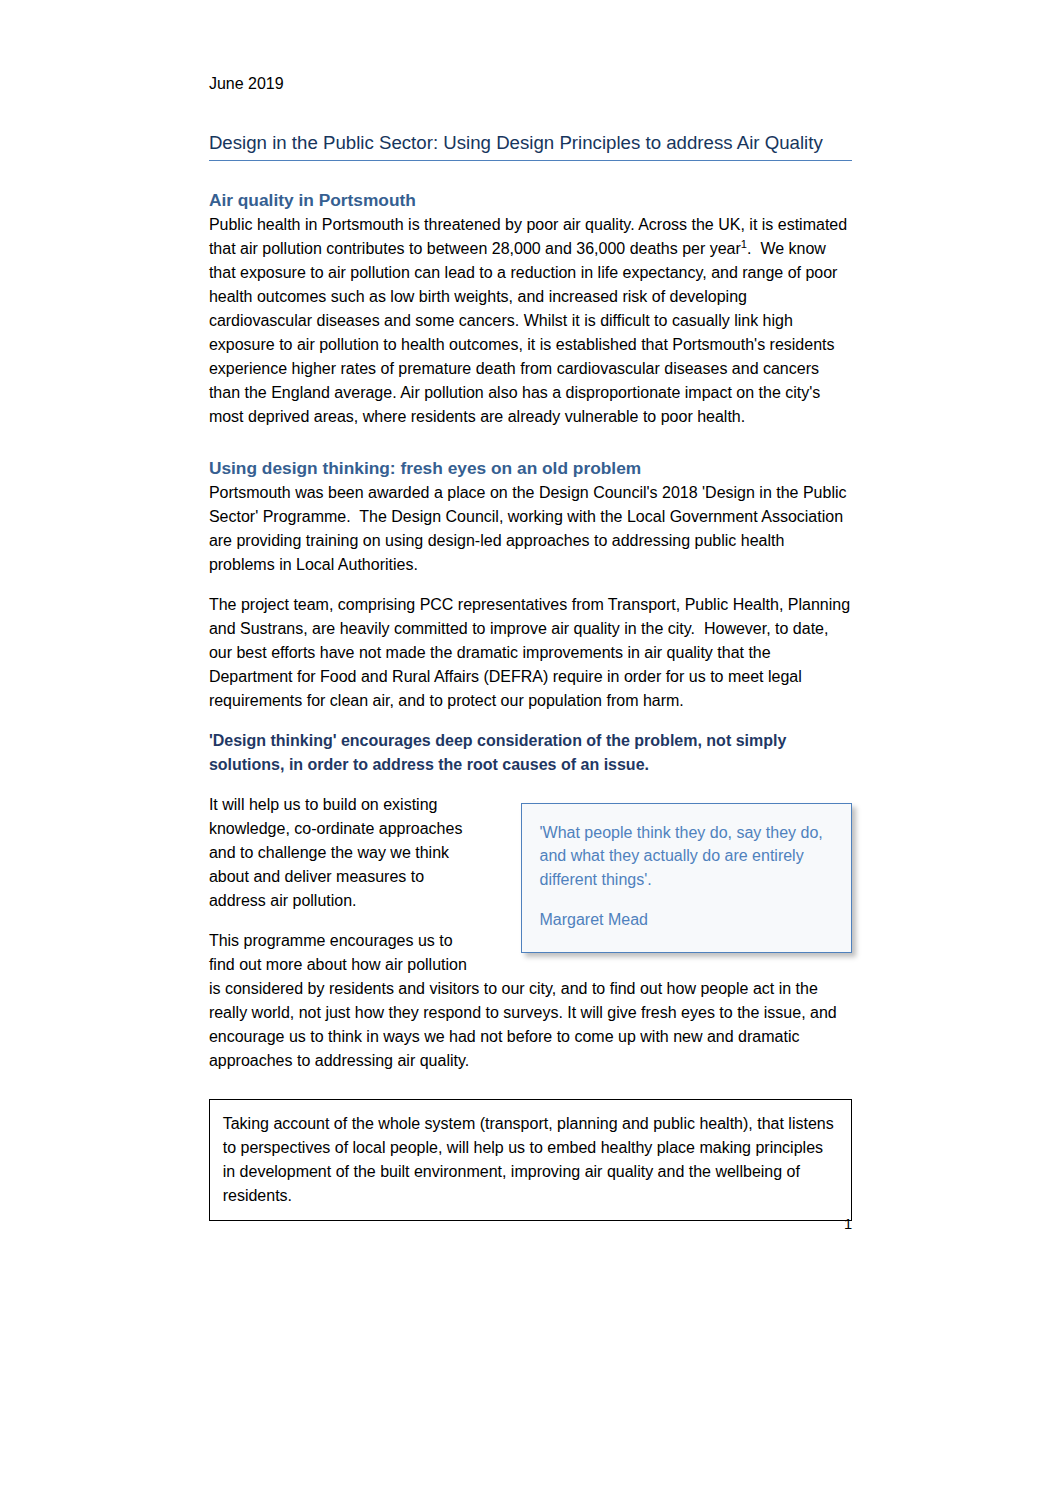June 2019
Design in the Public Sector: Using Design Principles to address Air Quality
Air quality in Portsmouth
Public health in Portsmouth is threatened by poor air quality. Across the UK, it is estimated that air pollution contributes to between 28,000 and 36,000 deaths per year1. We know that exposure to air pollution can lead to a reduction in life expectancy, and range of poor health outcomes such as low birth weights, and increased risk of developing cardiovascular diseases and some cancers. Whilst it is difficult to casually link high exposure to air pollution to health outcomes, it is established that Portsmouth's residents experience higher rates of premature death from cardiovascular diseases and cancers than the England average. Air pollution also has a disproportionate impact on the city's most deprived areas, where residents are already vulnerable to poor health.
Using design thinking: fresh eyes on an old problem
Portsmouth was been awarded a place on the Design Council's 2018 'Design in the Public Sector' Programme. The Design Council, working with the Local Government Association are providing training on using design-led approaches to addressing public health problems in Local Authorities.
The project team, comprising PCC representatives from Transport, Public Health, Planning and Sustrans, are heavily committed to improve air quality in the city. However, to date, our best efforts have not made the dramatic improvements in air quality that the Department for Food and Rural Affairs (DEFRA) require in order for us to meet legal requirements for clean air, and to protect our population from harm.
'Design thinking' encourages deep consideration of the problem, not simply solutions, in order to address the root causes of an issue.
'What people think they do, say they do, and what they actually do are entirely different things'.
Margaret Mead
It will help us to build on existing knowledge, co-ordinate approaches and to challenge the way we think about and deliver measures to address air pollution.
This programme encourages us to find out more about how air pollution is considered by residents and visitors to our city, and to find out how people act in the really world, not just how they respond to surveys. It will give fresh eyes to the issue, and encourage us to think in ways we had not before to come up with new and dramatic approaches to addressing air quality.
Taking account of the whole system (transport, planning and public health), that listens to perspectives of local people, will help us to embed healthy place making principles in development of the built environment, improving air quality and the wellbeing of residents.
1